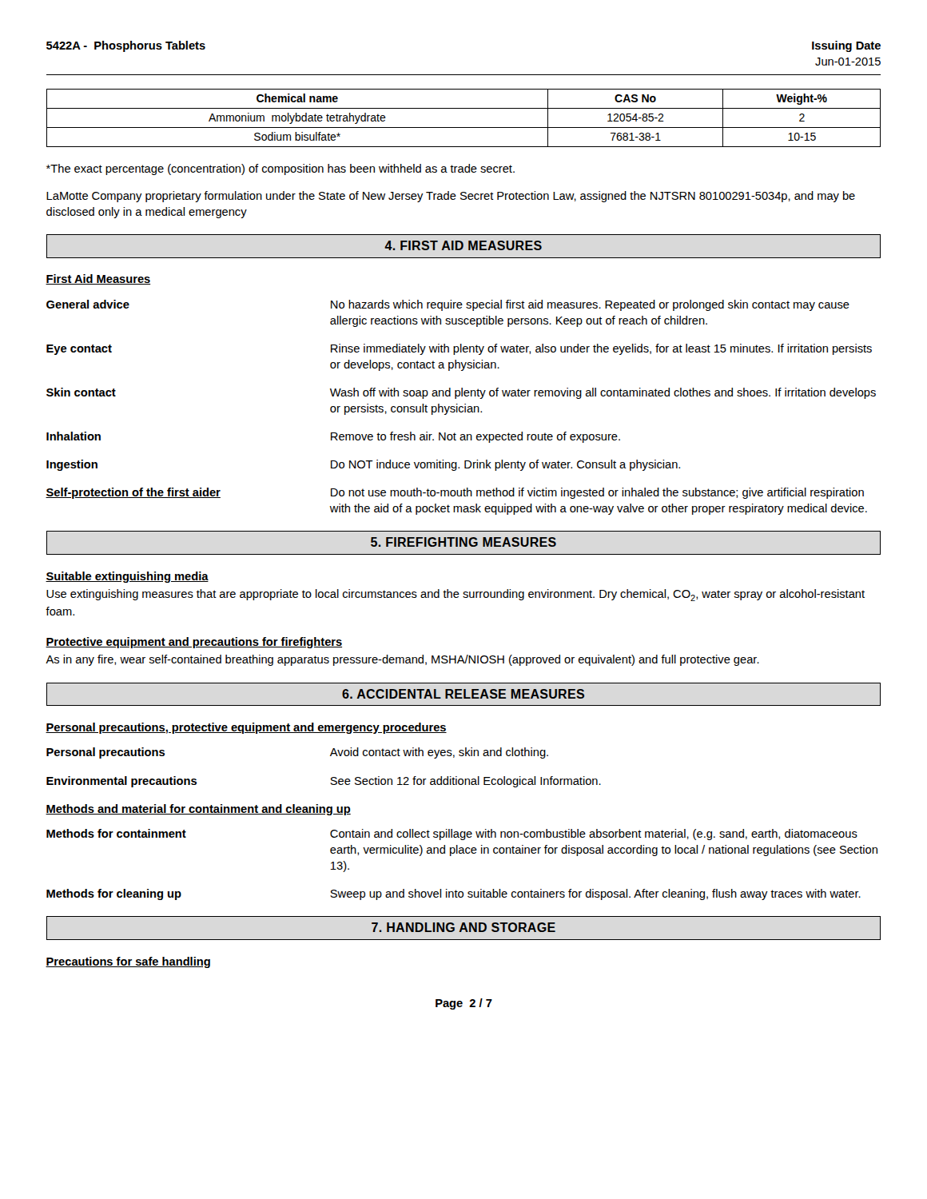5422A - Phosphorus Tablets
Issuing Date
Jun-01-2015
| Chemical name | CAS No | Weight-% |
| --- | --- | --- |
| Ammonium molybdate tetrahydrate | 12054-85-2 | 2 |
| Sodium bisulfate* | 7681-38-1 | 10-15 |
*The exact percentage (concentration) of composition has been withheld as a trade secret.
LaMotte Company proprietary formulation under the State of New Jersey Trade Secret Protection Law, assigned the NJTSRN 80100291-5034p, and may be disclosed only in a medical emergency
4. FIRST AID MEASURES
First Aid Measures
General advice
No hazards which require special first aid measures. Repeated or prolonged skin contact may cause allergic reactions with susceptible persons. Keep out of reach of children.
Eye contact
Rinse immediately with plenty of water, also under the eyelids, for at least 15 minutes. If irritation persists or develops, contact a physician.
Skin contact
Wash off with soap and plenty of water removing all contaminated clothes and shoes. If irritation develops or persists, consult physician.
Inhalation
Remove to fresh air. Not an expected route of exposure.
Ingestion
Do NOT induce vomiting. Drink plenty of water. Consult a physician.
Self-protection of the first aider
Do not use mouth-to-mouth method if victim ingested or inhaled the substance; give artificial respiration with the aid of a pocket mask equipped with a one-way valve or other proper respiratory medical device.
5. FIREFIGHTING MEASURES
Suitable extinguishing media
Use extinguishing measures that are appropriate to local circumstances and the surrounding environment. Dry chemical, CO2, water spray or alcohol-resistant foam.
Protective equipment and precautions for firefighters
As in any fire, wear self-contained breathing apparatus pressure-demand, MSHA/NIOSH (approved or equivalent) and full protective gear.
6. ACCIDENTAL RELEASE MEASURES
Personal precautions, protective equipment and emergency procedures
Personal precautions
Avoid contact with eyes, skin and clothing.
Environmental precautions
See Section 12 for additional Ecological Information.
Methods and material for containment and cleaning up
Methods for containment
Contain and collect spillage with non-combustible absorbent material, (e.g. sand, earth, diatomaceous earth, vermiculite) and place in container for disposal according to local / national regulations (see Section 13).
Methods for cleaning up
Sweep up and shovel into suitable containers for disposal. After cleaning, flush away traces with water.
7. HANDLING AND STORAGE
Precautions for safe handling
Page 2 / 7